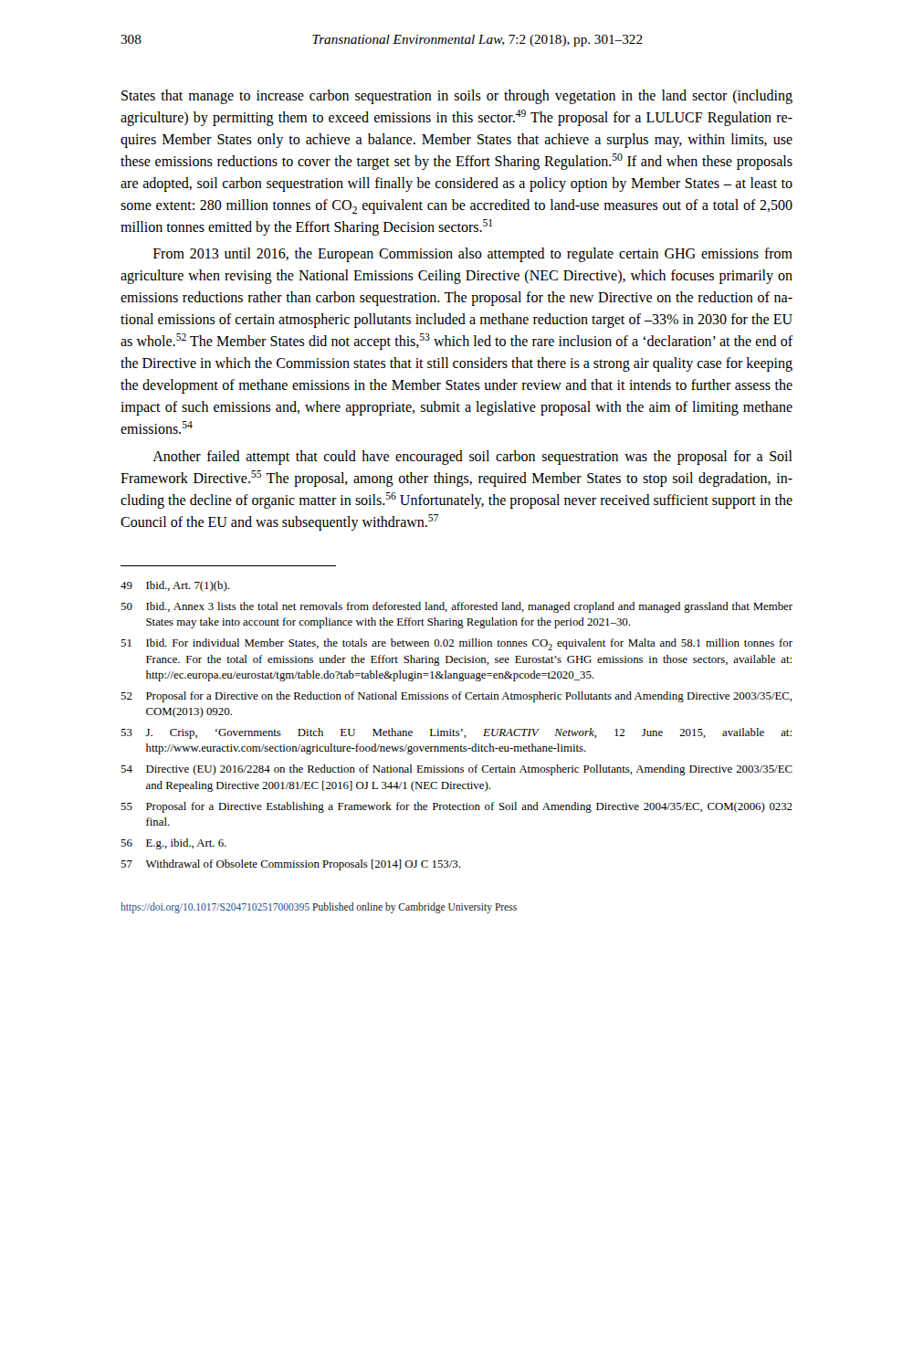308
Transnational Environmental Law, 7:2 (2018), pp. 301–322
States that manage to increase carbon sequestration in soils or through vegetation in the land sector (including agriculture) by permitting them to exceed emissions in this sector.49 The proposal for a LULUCF Regulation requires Member States only to achieve a balance. Member States that achieve a surplus may, within limits, use these emissions reductions to cover the target set by the Effort Sharing Regulation.50 If and when these proposals are adopted, soil carbon sequestration will finally be considered as a policy option by Member States – at least to some extent: 280 million tonnes of CO2 equivalent can be accredited to land-use measures out of a total of 2,500 million tonnes emitted by the Effort Sharing Decision sectors.51
From 2013 until 2016, the European Commission also attempted to regulate certain GHG emissions from agriculture when revising the National Emissions Ceiling Directive (NEC Directive), which focuses primarily on emissions reductions rather than carbon sequestration. The proposal for the new Directive on the reduction of national emissions of certain atmospheric pollutants included a methane reduction target of –33% in 2030 for the EU as whole.52 The Member States did not accept this,53 which led to the rare inclusion of a ‘declaration’ at the end of the Directive in which the Commission states that it still considers that there is a strong air quality case for keeping the development of methane emissions in the Member States under review and that it intends to further assess the impact of such emissions and, where appropriate, submit a legislative proposal with the aim of limiting methane emissions.54
Another failed attempt that could have encouraged soil carbon sequestration was the proposal for a Soil Framework Directive.55 The proposal, among other things, required Member States to stop soil degradation, including the decline of organic matter in soils.56 Unfortunately, the proposal never received sufficient support in the Council of the EU and was subsequently withdrawn.57
49 Ibid., Art. 7(1)(b).
50 Ibid., Annex 3 lists the total net removals from deforested land, afforested land, managed cropland and managed grassland that Member States may take into account for compliance with the Effort Sharing Regulation for the period 2021–30.
51 Ibid. For individual Member States, the totals are between 0.02 million tonnes CO2 equivalent for Malta and 58.1 million tonnes for France. For the total of emissions under the Effort Sharing Decision, see Eurostat’s GHG emissions in those sectors, available at: http://ec.europa.eu/eurostat/tgm/table.do?tab=table&plugin=1&language=en&pcode=t2020_35.
52 Proposal for a Directive on the Reduction of National Emissions of Certain Atmospheric Pollutants and Amending Directive 2003/35/EC, COM(2013) 0920.
53 J. Crisp, ‘Governments Ditch EU Methane Limits’, EURACTIV Network, 12 June 2015, available at: http://www.euractiv.com/section/agriculture-food/news/governments-ditch-eu-methane-limits.
54 Directive (EU) 2016/2284 on the Reduction of National Emissions of Certain Atmospheric Pollutants, Amending Directive 2003/35/EC and Repealing Directive 2001/81/EC [2016] OJ L 344/1 (NEC Directive).
55 Proposal for a Directive Establishing a Framework for the Protection of Soil and Amending Directive 2004/35/EC, COM(2006) 0232 final.
56 E.g., ibid., Art. 6.
57 Withdrawal of Obsolete Commission Proposals [2014] OJ C 153/3.
https://doi.org/10.1017/S2047102517000395 Published online by Cambridge University Press